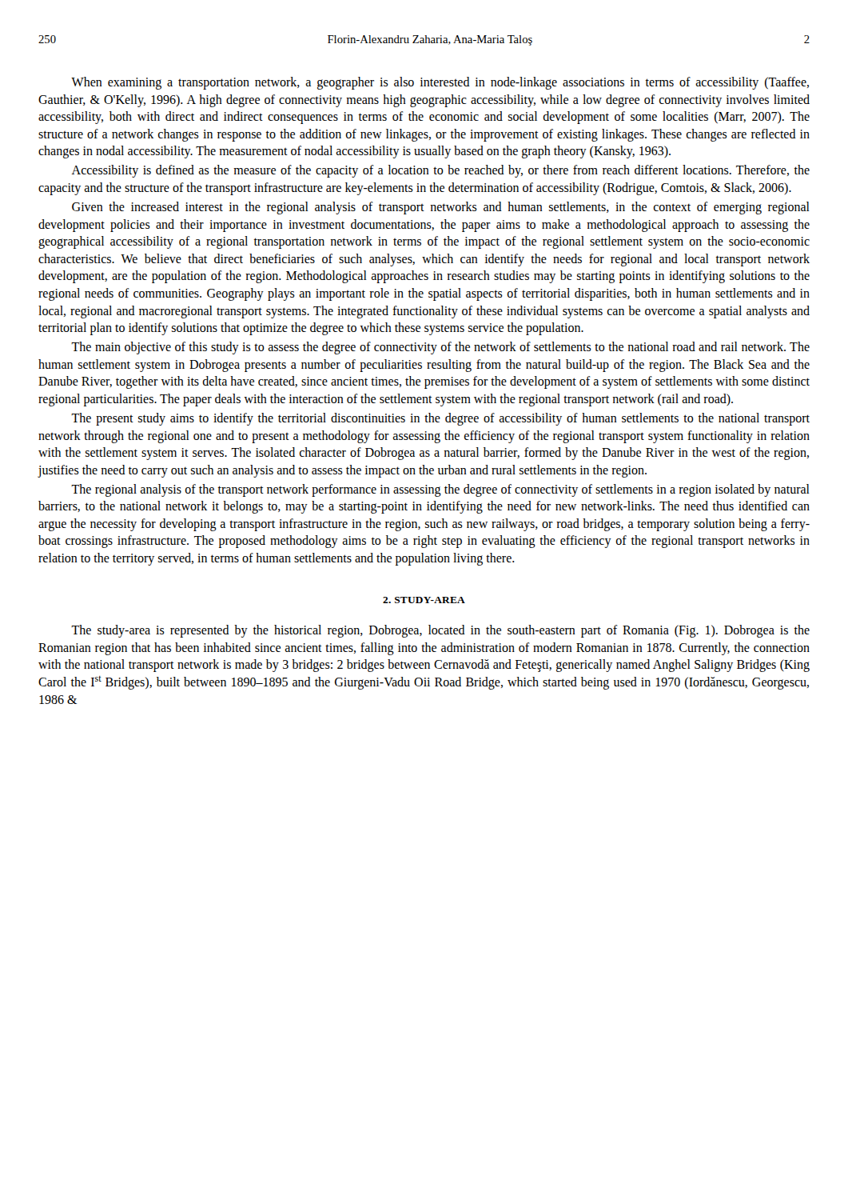250 Florin-Alexandru Zaharia, Ana-Maria Taloş 2
When examining a transportation network, a geographer is also interested in node-linkage associations in terms of accessibility (Taaffee, Gauthier, & O'Kelly, 1996). A high degree of connectivity means high geographic accessibility, while a low degree of connectivity involves limited accessibility, both with direct and indirect consequences in terms of the economic and social development of some localities (Marr, 2007). The structure of a network changes in response to the addition of new linkages, or the improvement of existing linkages. These changes are reflected in changes in nodal accessibility. The measurement of nodal accessibility is usually based on the graph theory (Kansky, 1963).
Accessibility is defined as the measure of the capacity of a location to be reached by, or there from reach different locations. Therefore, the capacity and the structure of the transport infrastructure are key-elements in the determination of accessibility (Rodrigue, Comtois, & Slack, 2006).
Given the increased interest in the regional analysis of transport networks and human settlements, in the context of emerging regional development policies and their importance in investment documentations, the paper aims to make a methodological approach to assessing the geographical accessibility of a regional transportation network in terms of the impact of the regional settlement system on the socio-economic characteristics. We believe that direct beneficiaries of such analyses, which can identify the needs for regional and local transport network development, are the population of the region. Methodological approaches in research studies may be starting points in identifying solutions to the regional needs of communities. Geography plays an important role in the spatial aspects of territorial disparities, both in human settlements and in local, regional and macroregional transport systems. The integrated functionality of these individual systems can be overcome a spatial analysts and territorial plan to identify solutions that optimize the degree to which these systems service the population.
The main objective of this study is to assess the degree of connectivity of the network of settlements to the national road and rail network. The human settlement system in Dobrogea presents a number of peculiarities resulting from the natural build-up of the region. The Black Sea and the Danube River, together with its delta have created, since ancient times, the premises for the development of a system of settlements with some distinct regional particularities. The paper deals with the interaction of the settlement system with the regional transport network (rail and road).
The present study aims to identify the territorial discontinuities in the degree of accessibility of human settlements to the national transport network through the regional one and to present a methodology for assessing the efficiency of the regional transport system functionality in relation with the settlement system it serves. The isolated character of Dobrogea as a natural barrier, formed by the Danube River in the west of the region, justifies the need to carry out such an analysis and to assess the impact on the urban and rural settlements in the region.
The regional analysis of the transport network performance in assessing the degree of connectivity of settlements in a region isolated by natural barriers, to the national network it belongs to, may be a starting-point in identifying the need for new network-links. The need thus identified can argue the necessity for developing a transport infrastructure in the region, such as new railways, or road bridges, a temporary solution being a ferry-boat crossings infrastructure. The proposed methodology aims to be a right step in evaluating the efficiency of the regional transport networks in relation to the territory served, in terms of human settlements and the population living there.
2. Study-Area
The study-area is represented by the historical region, Dobrogea, located in the south-eastern part of Romania (Fig. 1). Dobrogea is the Romanian region that has been inhabited since ancient times, falling into the administration of modern Romanian in 1878. Currently, the connection with the national transport network is made by 3 bridges: 2 bridges between Cernavodă and Feteşti, generically named Anghel Saligny Bridges (King Carol the Ist Bridges), built between 1890–1895 and the Giurgeni-Vadu Oii Road Bridge, which started being used in 1970 (Iordănescu, Georgescu, 1986 &